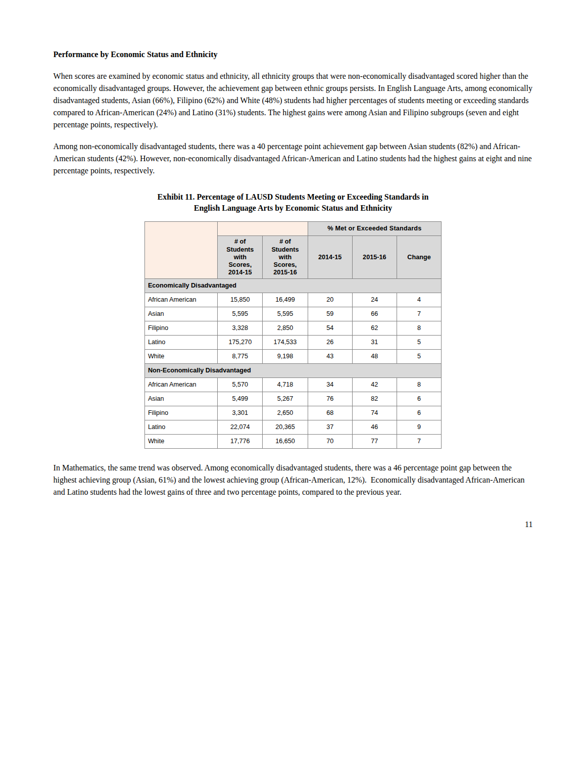Performance by Economic Status and Ethnicity
When scores are examined by economic status and ethnicity, all ethnicity groups that were non-economically disadvantaged scored higher than the economically disadvantaged groups. However, the achievement gap between ethnic groups persists. In English Language Arts, among economically disadvantaged students, Asian (66%), Filipino (62%) and White (48%) students had higher percentages of students meeting or exceeding standards compared to African-American (24%) and Latino (31%) students. The highest gains were among Asian and Filipino subgroups (seven and eight percentage points, respectively).
Among non-economically disadvantaged students, there was a 40 percentage point achievement gap between Asian students (82%) and African-American students (42%). However, non-economically disadvantaged African-American and Latino students had the highest gains at eight and nine percentage points, respectively.
Exhibit 11. Percentage of LAUSD Students Meeting or Exceeding Standards in
English Language Arts by Economic Status and Ethnicity
| | | % Met or Exceeded Standards |
| --- | --- | --- |
| # of Students with Scores, 2014-15 | # of Students with Scores, 2015-16 | 2014-15 | 2015-16 | Change |
| Economically Disadvantaged |
| African American | 15,850 | 16,499 | 20 | 24 | 4 |
| Asian | 5,595 | 5,595 | 59 | 66 | 7 |
| Filipino | 3,328 | 2,850 | 54 | 62 | 8 |
| Latino | 175,270 | 174,533 | 26 | 31 | 5 |
| White | 8,775 | 9,198 | 43 | 48 | 5 |
| Non-Economically Disadvantaged |
| African American | 5,570 | 4,718 | 34 | 42 | 8 |
| Asian | 5,499 | 5,267 | 76 | 82 | 6 |
| Filipino | 3,301 | 2,650 | 68 | 74 | 6 |
| Latino | 22,074 | 20,365 | 37 | 46 | 9 |
| White | 17,776 | 16,650 | 70 | 77 | 7 |
In Mathematics, the same trend was observed. Among economically disadvantaged students, there was a 46 percentage point gap between the highest achieving group (Asian, 61%) and the lowest achieving group (African-American, 12%). Economically disadvantaged African-American and Latino students had the lowest gains of three and two percentage points, compared to the previous year.
11